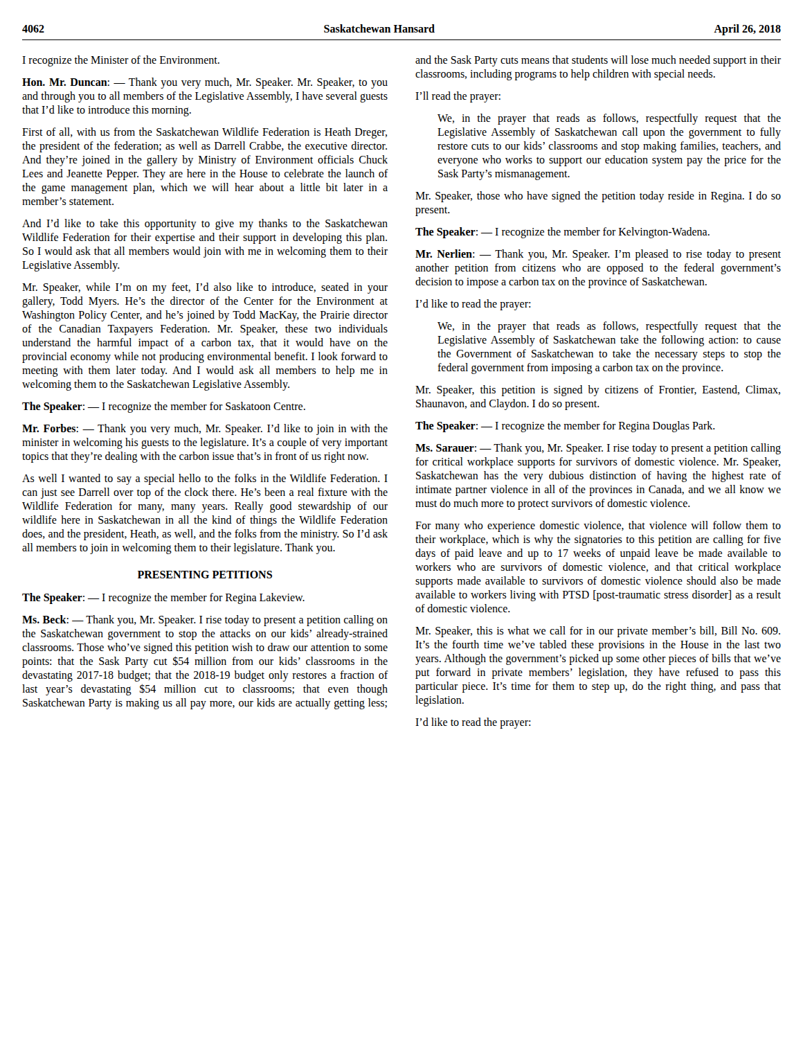4062 Saskatchewan Hansard April 26, 2018
I recognize the Minister of the Environment.
Hon. Mr. Duncan: — Thank you very much, Mr. Speaker. Mr. Speaker, to you and through you to all members of the Legislative Assembly, I have several guests that I’d like to introduce this morning.
First of all, with us from the Saskatchewan Wildlife Federation is Heath Dreger, the president of the federation; as well as Darrell Crabbe, the executive director. And they’re joined in the gallery by Ministry of Environment officials Chuck Lees and Jeanette Pepper. They are here in the House to celebrate the launch of the game management plan, which we will hear about a little bit later in a member’s statement.
And I’d like to take this opportunity to give my thanks to the Saskatchewan Wildlife Federation for their expertise and their support in developing this plan. So I would ask that all members would join with me in welcoming them to their Legislative Assembly.
Mr. Speaker, while I’m on my feet, I’d also like to introduce, seated in your gallery, Todd Myers. He’s the director of the Center for the Environment at Washington Policy Center, and he’s joined by Todd MacKay, the Prairie director of the Canadian Taxpayers Federation. Mr. Speaker, these two individuals understand the harmful impact of a carbon tax, that it would have on the provincial economy while not producing environmental benefit. I look forward to meeting with them later today. And I would ask all members to help me in welcoming them to the Saskatchewan Legislative Assembly.
The Speaker: — I recognize the member for Saskatoon Centre.
Mr. Forbes: — Thank you very much, Mr. Speaker. I’d like to join in with the minister in welcoming his guests to the legislature. It’s a couple of very important topics that they’re dealing with the carbon issue that’s in front of us right now.
As well I wanted to say a special hello to the folks in the Wildlife Federation. I can just see Darrell over top of the clock there. He’s been a real fixture with the Wildlife Federation for many, many years. Really good stewardship of our wildlife here in Saskatchewan in all the kind of things the Wildlife Federation does, and the president, Heath, as well, and the folks from the ministry. So I’d ask all members to join in welcoming them to their legislature. Thank you.
Presenting Petitions
The Speaker: — I recognize the member for Regina Lakeview.
Ms. Beck: — Thank you, Mr. Speaker. I rise today to present a petition calling on the Saskatchewan government to stop the attacks on our kids’ already-strained classrooms. Those who’ve signed this petition wish to draw our attention to some points: that the Sask Party cut $54 million from our kids’ classrooms in the devastating 2017-18 budget; that the 2018-19 budget only restores a fraction of last year’s devastating $54 million cut to classrooms; that even though Saskatchewan Party is making us all pay more, our kids are actually getting less; and the Sask Party cuts means that students will lose much needed support in their classrooms, including programs to help children with special needs.
I’ll read the prayer:
We, in the prayer that reads as follows, respectfully request that the Legislative Assembly of Saskatchewan call upon the government to fully restore cuts to our kids’ classrooms and stop making families, teachers, and everyone who works to support our education system pay the price for the Sask Party’s mismanagement.
Mr. Speaker, those who have signed the petition today reside in Regina. I do so present.
The Speaker: — I recognize the member for Kelvington-Wadena.
Mr. Nerlien: — Thank you, Mr. Speaker. I’m pleased to rise today to present another petition from citizens who are opposed to the federal government’s decision to impose a carbon tax on the province of Saskatchewan.
I’d like to read the prayer:
We, in the prayer that reads as follows, respectfully request that the Legislative Assembly of Saskatchewan take the following action: to cause the Government of Saskatchewan to take the necessary steps to stop the federal government from imposing a carbon tax on the province.
Mr. Speaker, this petition is signed by citizens of Frontier, Eastend, Climax, Shaunavon, and Claydon. I do so present.
The Speaker: — I recognize the member for Regina Douglas Park.
Ms. Sarauer: — Thank you, Mr. Speaker. I rise today to present a petition calling for critical workplace supports for survivors of domestic violence. Mr. Speaker, Saskatchewan has the very dubious distinction of having the highest rate of intimate partner violence in all of the provinces in Canada, and we all know we must do much more to protect survivors of domestic violence.
For many who experience domestic violence, that violence will follow them to their workplace, which is why the signatories to this petition are calling for five days of paid leave and up to 17 weeks of unpaid leave be made available to workers who are survivors of domestic violence, and that critical workplace supports made available to survivors of domestic violence should also be made available to workers living with PTSD [post-traumatic stress disorder] as a result of domestic violence.
Mr. Speaker, this is what we call for in our private member’s bill, Bill No. 609. It’s the fourth time we’ve tabled these provisions in the House in the last two years. Although the government’s picked up some other pieces of bills that we’ve put forward in private members’ legislation, they have refused to pass this particular piece. It’s time for them to step up, do the right thing, and pass that legislation.
I’d like to read the prayer: